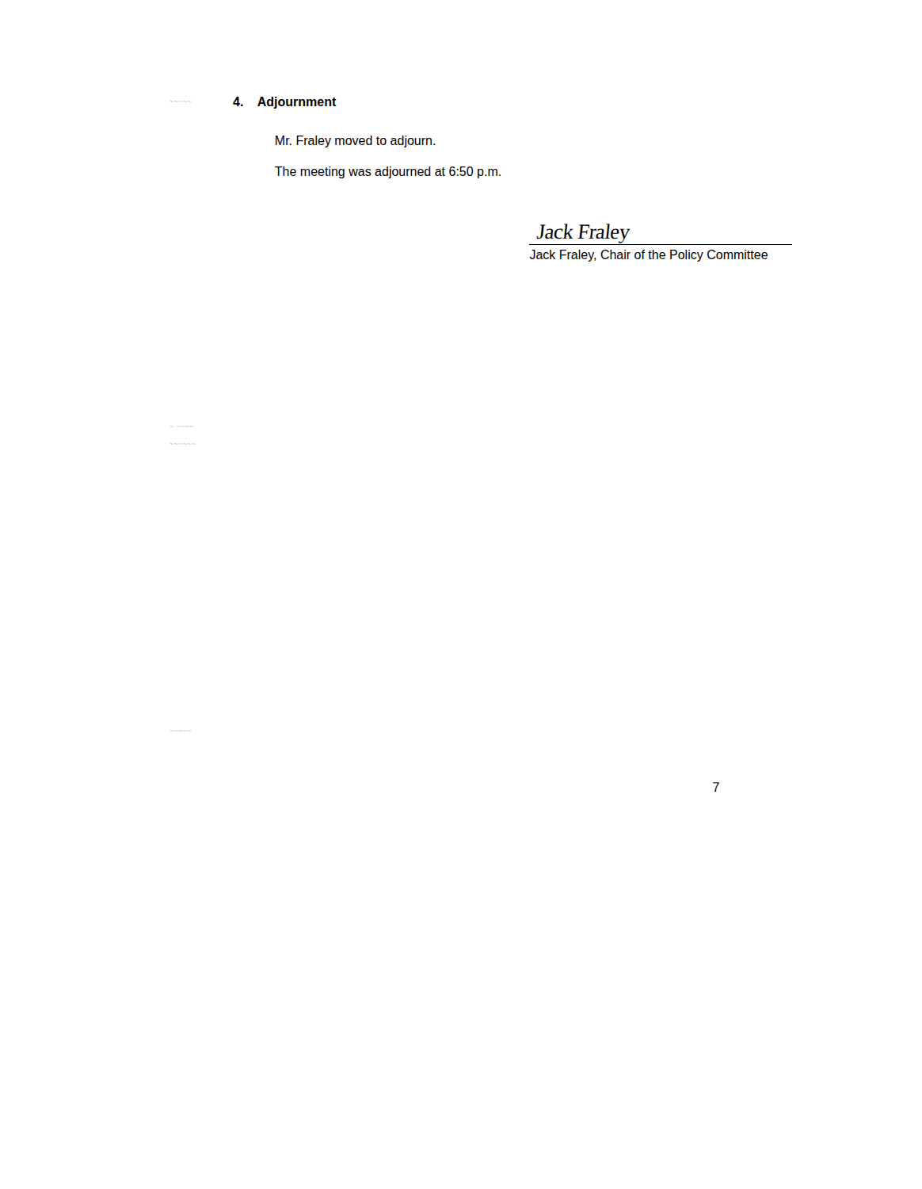~~~~~ ~ ~~~~ ~~~~~~ ~~~~~
4. Adjournment
Mr. Fraley moved to adjourn.
The meeting was adjourned at 6:50 p.m.
Jack Fraley
Jack Fraley, Chair of the Policy Committee
7